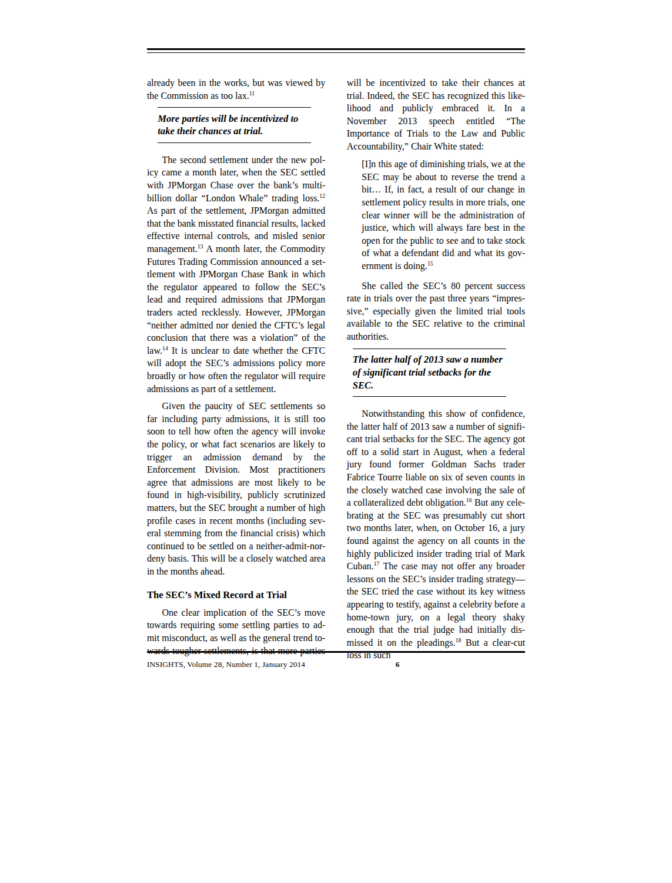already been in the works, but was viewed by the Commission as too lax.11
More parties will be incentivized to take their chances at trial.
The second settlement under the new policy came a month later, when the SEC settled with JPMorgan Chase over the bank’s multi-billion dollar “London Whale” trading loss.12 As part of the settlement, JPMorgan admitted that the bank misstated financial results, lacked effective internal controls, and misled senior management.13 A month later, the Commodity Futures Trading Commission announced a settlement with JPMorgan Chase Bank in which the regulator appeared to follow the SEC’s lead and required admissions that JPMorgan traders acted recklessly. However, JPMorgan “neither admitted nor denied the CFTC’s legal conclusion that there was a violation” of the law.14 It is unclear to date whether the CFTC will adopt the SEC’s admissions policy more broadly or how often the regulator will require admissions as part of a settlement.
Given the paucity of SEC settlements so far including party admissions, it is still too soon to tell how often the agency will invoke the policy, or what fact scenarios are likely to trigger an admission demand by the Enforcement Division. Most practitioners agree that admissions are most likely to be found in high-visibility, publicly scrutinized matters, but the SEC brought a number of high profile cases in recent months (including several stemming from the financial crisis) which continued to be settled on a neither-admit-nor-deny basis. This will be a closely watched area in the months ahead.
The SEC’s Mixed Record at Trial
One clear implication of the SEC’s move towards requiring some settling parties to admit misconduct, as well as the general trend towards tougher settlements, is that more parties will be incentivized to take their chances at trial. Indeed, the SEC has recognized this likelihood and publicly embraced it. In a November 2013 speech entitled “The Importance of Trials to the Law and Public Accountability,” Chair White stated:
[I]n this age of diminishing trials, we at the SEC may be about to reverse the trend a bit… If, in fact, a result of our change in settlement policy results in more trials, one clear winner will be the administration of justice, which will always fare best in the open for the public to see and to take stock of what a defendant did and what its government is doing.15
She called the SEC’s 80 percent success rate in trials over the past three years “impressive,” especially given the limited trial tools available to the SEC relative to the criminal authorities.
The latter half of 2013 saw a number of significant trial setbacks for the SEC.
Notwithstanding this show of confidence, the latter half of 2013 saw a number of significant trial setbacks for the SEC. The agency got off to a solid start in August, when a federal jury found former Goldman Sachs trader Fabrice Tourre liable on six of seven counts in the closely watched case involving the sale of a collateralized debt obligation.16 But any celebrating at the SEC was presumably cut short two months later, when, on October 16, a jury found against the agency on all counts in the highly publicized insider trading trial of Mark Cuban.17 The case may not offer any broader lessons on the SEC’s insider trading strategy—the SEC tried the case without its key witness appearing to testify, against a celebrity before a home-town jury, on a legal theory shaky enough that the trial judge had initially dismissed it on the pleadings.18 But a clear-cut loss in such
INSIGHTS, Volume 28, Number 1, January 2014 6